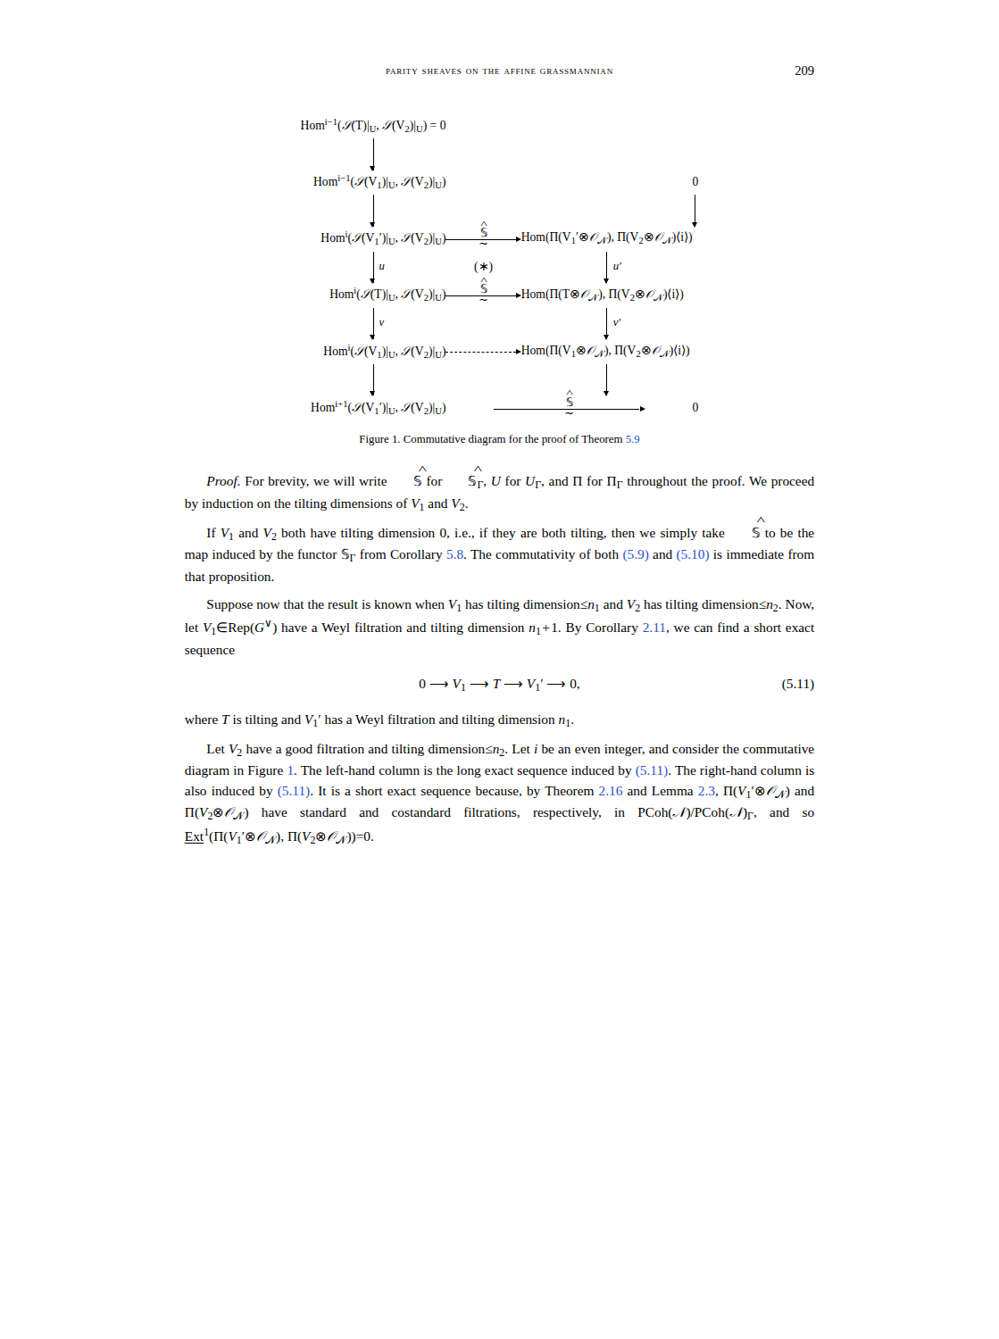parity sheaves on the affine grassmannian 209
| Hom i−1 ( 𝒮 (T)/ U , 𝒮 (V 2 )/ U ) = 0 | | | | |
| Hom i−1 ( 𝒮 (V 1 )/ U , 𝒮 (V 2 )/ U ) | | | 0 | |
| Hom i ( 𝒮 (V 1 ′)/ U , 𝒮 (V 2 )/ U ) | 𝕊 ∼ | Hom(Π(V 1 ′⊗ 𝒪 𝒩 ), Π(V 2 ⊗ 𝒪 𝒩 )⟨i⟩) | | |
| u | (∗) | u′ | | |
| Hom i ( 𝒮 (T)/ U , 𝒮 (V 2 )/ U ) | 𝕊 ∼ | Hom(Π(T⊗ 𝒪 𝒩 ), Π(V 2 ⊗ 𝒪 𝒩 )⟨i⟩) | | |
| v | | v′ | | |
| Hom i ( 𝒮 (V 1 )/ U , 𝒮 (V 2 )/ U ) | | Hom(Π(V 1 ⊗ 𝒪 𝒩 ), Π(V 2 ⊗ 𝒪 𝒩 )⟨i⟩) | | |
| Hom i+1 ( 𝒮 (V 1 ′)/ U , 𝒮 (V 2 )/ U ) | 𝕊 ∼ | 0 | |
Figure 1. Commutative diagram for the proof of Theorem 5.9
Proof. For brevity, we will write 𝕊 for 𝕊Γ, U for UΓ, and Π for ΠΓ throughout the proof. We proceed by induction on the tilting dimensions of V 1 and V 2.
If V 1 and V 2 both have tilting dimension 0, i.e., if they are both tilting, then we simply take 𝕊 to be the map induced by the functor 𝕊Γ from Corollary 5.8. The commutativity of both (5.9) and (5.10) is immediate from that proposition.
Suppose now that the result is known when V 1 has tilting dimension⁠≤⁠n 1 and V 2 has tilting dimension⁠≤⁠n 2. Now, let V 1∈Rep(G∨) have a Weyl filtration and tilting dimension n 1 + 1. By Corollary 2.11, we can find a short exact sequence
0 ⟶ V 1 ⟶ T ⟶ V 1′ ⟶ 0, (5.11)
where T is tilting and V 1′ has a Weyl filtration and tilting dimension n 1.
Let V 2 have a good filtration and tilting dimension⁠≤⁠n 2. Let i be an even integer, and consider the commutative diagram in Figure 1. The left-hand column is the long exact sequence induced by (5.11). The right-hand column is also induced by (5.11). It is a short exact sequence because, by Theorem 2.16 and Lemma 2.3, Π(V 1′⊗𝒪𝒩) and Π(V 2⊗𝒪𝒩) have standard and costandard filtrations, respectively, in PCoh(𝒩)/PCoh(𝒩)Γ, and so Ext 1(Π(V 1′⊗𝒪𝒩), Π(V 2⊗𝒪𝒩))=0.